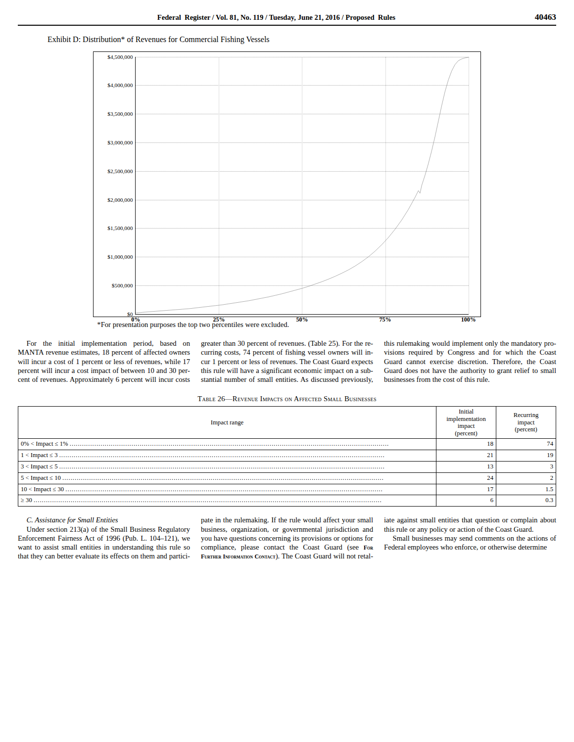Federal Register / Vol. 81, No. 119 / Tuesday, June 21, 2016 / Proposed Rules
40463
Exhibit D: Distribution* of Revenues for Commercial Fishing Vessels
$4,500,000
$4,000,000
$3,500,000
$3,000,000
$2,500,000
$2,000,000
$1,500,000
$1,000,000
$500,000
$0
0%
25%
50%
75%
100%
*For presentation purposes the top two percentiles were excluded.
For the initial implementation period, based on MANTA revenue estimates, 18 percent of affected owners will incur a cost of 1 percent or less of revenues, while 17 percent will incur a cost impact of between 10 and 30 percent of revenues. Approximately 6 percent will incur costs greater than 30 percent of revenues. (Table 25). For the recurring costs, 74 percent of fishing vessel owners will incur 1 percent or less of revenues. The Coast Guard expects this rule will have a significant economic impact on a substantial number of small entities. As discussed previously, this rulemaking would implement only the mandatory provisions required by Congress and for which the Coast Guard cannot exercise discretion. Therefore, the Coast Guard does not have the authority to grant relief to small businesses from the cost of this rule.
Table 26—Revenue Impacts on Affected Small Businesses
| Impact range | Initial implementation impact (percent) | Recurring impact (percent) |
| --- | --- | --- |
| 0% < Impact ≤ 1% ........................................................................................................................................................... | 18 | 74 |
| 1 < Impact ≤ 3 .............................................................................................................................................................. | 21 | 19 |
| 3 < Impact ≤ 5 .............................................................................................................................................................. | 13 | 3 |
| 5 < Impact ≤ 10 ............................................................................................................................................................ | 24 | 2 |
| 10 < Impact ≤ 30 .......................................................................................................................................................... | 17 | 1.5 |
| ≥ 30 ......................................................................................................................................................................... | 6 | 0.3 |
C. Assistance for Small Entities
Under section 213(a) of the Small Business Regulatory Enforcement Fairness Act of 1996 (Pub. L. 104–121), we want to assist small entities in understanding this rule so that they can better evaluate its effects on them and participate in the rulemaking. If the rule would affect your small business, organization, or governmental jurisdiction and you have questions concerning its provisions or options for compliance, please contact the Coast Guard (see For Further Information Contact). The Coast Guard will not retaliate against small entities that question or complain about this rule or any policy or action of the Coast Guard.
Small businesses may send comments on the actions of Federal employees who enforce, or otherwise determine